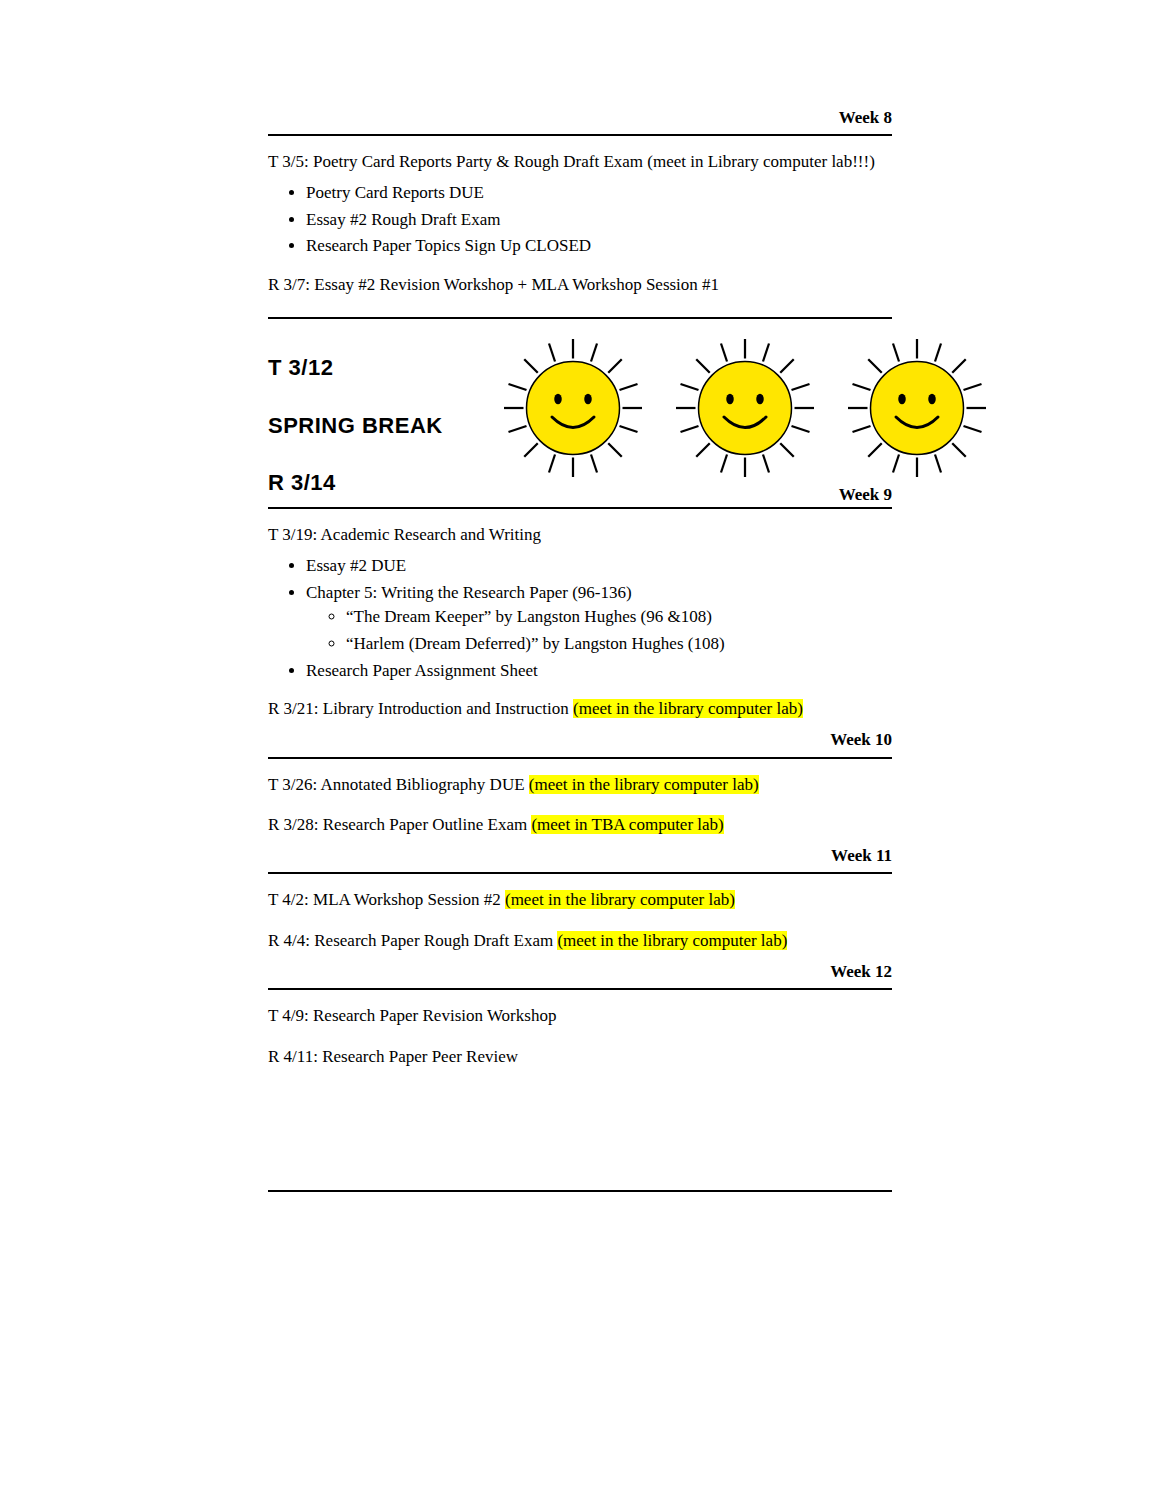Week 8
T 3/5: Poetry Card Reports Party & Rough Draft Exam (meet in Library computer lab!!!)
Poetry Card Reports DUE
Essay #2 Rough Draft Exam
Research Paper Topics Sign Up CLOSED
R 3/7: Essay #2 Revision Workshop + MLA Workshop Session #1
T 3/12
SPRING BREAK
R 3/14
Week 9
T 3/19: Academic Research and Writing
Essay #2 DUE
Chapter 5: Writing the Research Paper (96-136)
“The Dream Keeper” by Langston Hughes (96 &108)
“Harlem (Dream Deferred)” by Langston Hughes (108)
Research Paper Assignment Sheet
R 3/21: Library Introduction and Instruction (meet in the library computer lab)
Week 10
T 3/26: Annotated Bibliography DUE (meet in the library computer lab)
R 3/28: Research Paper Outline Exam (meet in TBA computer lab)
Week 11
T 4/2: MLA Workshop Session #2 (meet in the library computer lab)
R 4/4: Research Paper Rough Draft Exam (meet in the library computer lab)
Week 12
T 4/9: Research Paper Revision Workshop
R 4/11: Research Paper Peer Review